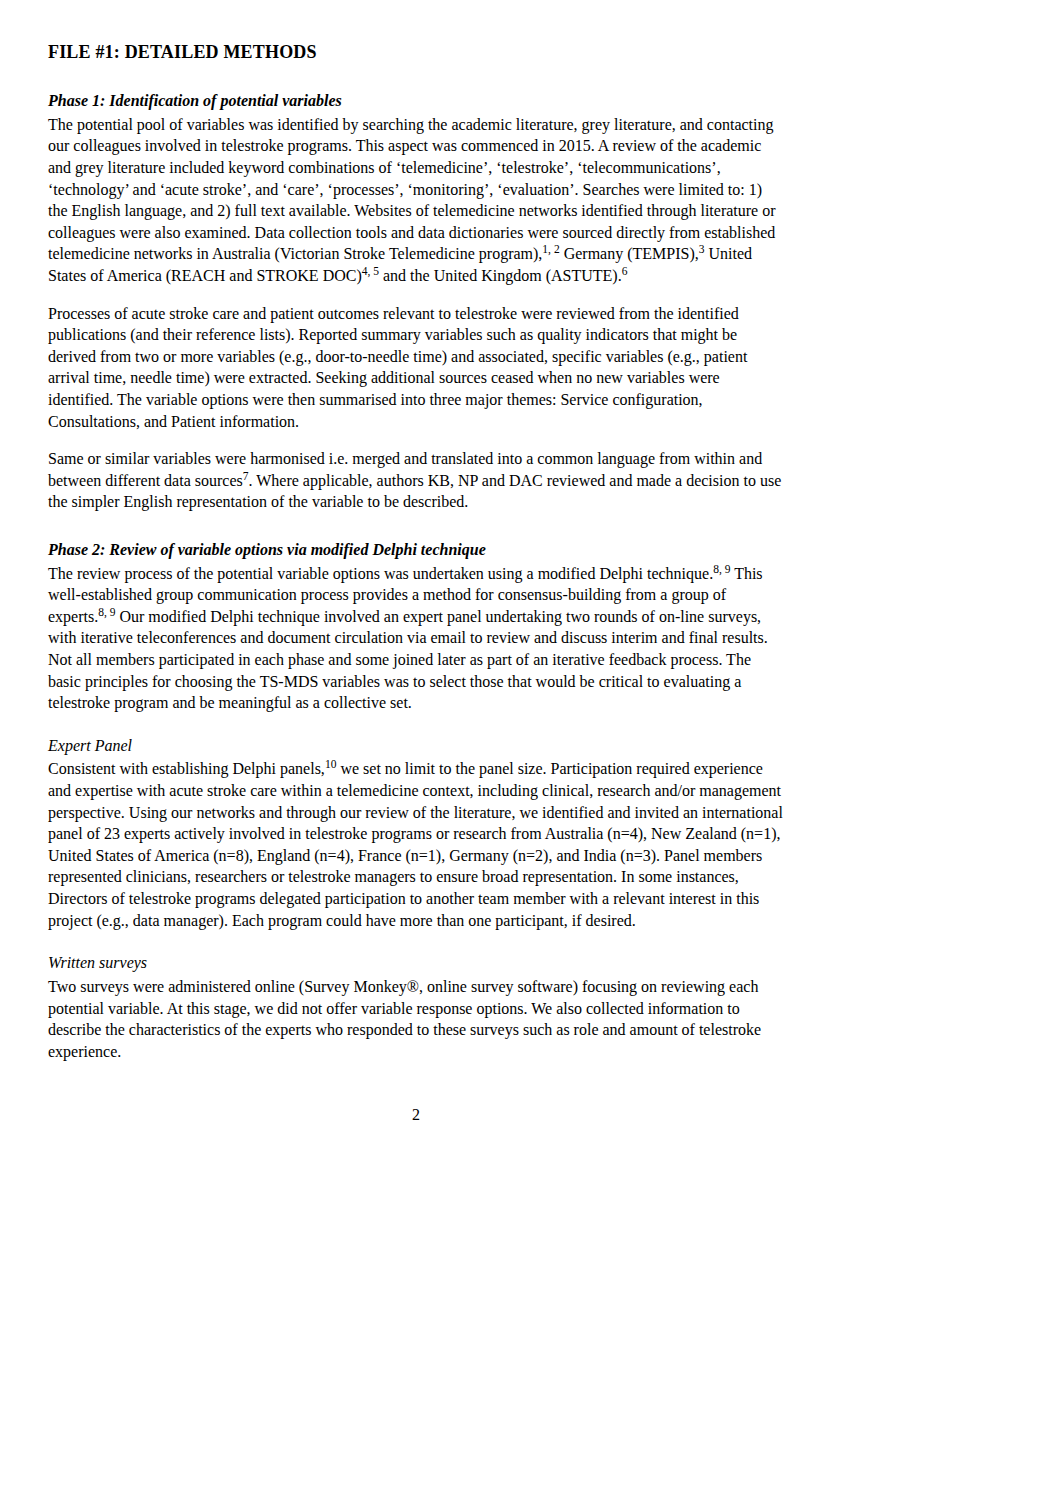FILE #1: DETAILED METHODS
Phase 1: Identification of potential variables
The potential pool of variables was identified by searching the academic literature, grey literature, and contacting our colleagues involved in telestroke programs. This aspect was commenced in 2015. A review of the academic and grey literature included keyword combinations of ‘telemedicine’, ‘telestroke’, ‘telecommunications’, ‘technology’ and ‘acute stroke’, and ‘care’, ‘processes’, ‘monitoring’, ‘evaluation’. Searches were limited to: 1) the English language, and 2) full text available. Websites of telemedicine networks identified through literature or colleagues were also examined. Data collection tools and data dictionaries were sourced directly from established telemedicine networks in Australia (Victorian Stroke Telemedicine program),1, 2 Germany (TEMPIS),3 United States of America (REACH and STROKE DOC)4, 5 and the United Kingdom (ASTUTE).6
Processes of acute stroke care and patient outcomes relevant to telestroke were reviewed from the identified publications (and their reference lists). Reported summary variables such as quality indicators that might be derived from two or more variables (e.g., door-to-needle time) and associated, specific variables (e.g., patient arrival time, needle time) were extracted. Seeking additional sources ceased when no new variables were identified. The variable options were then summarised into three major themes: Service configuration, Consultations, and Patient information.
Same or similar variables were harmonised i.e. merged and translated into a common language from within and between different data sources7. Where applicable, authors KB, NP and DAC reviewed and made a decision to use the simpler English representation of the variable to be described.
Phase 2: Review of variable options via modified Delphi technique
The review process of the potential variable options was undertaken using a modified Delphi technique.8, 9 This well-established group communication process provides a method for consensus-building from a group of experts.8, 9 Our modified Delphi technique involved an expert panel undertaking two rounds of on-line surveys, with iterative teleconferences and document circulation via email to review and discuss interim and final results. Not all members participated in each phase and some joined later as part of an iterative feedback process. The basic principles for choosing the TS-MDS variables was to select those that would be critical to evaluating a telestroke program and be meaningful as a collective set.
Expert Panel
Consistent with establishing Delphi panels,10 we set no limit to the panel size. Participation required experience and expertise with acute stroke care within a telemedicine context, including clinical, research and/or management perspective. Using our networks and through our review of the literature, we identified and invited an international panel of 23 experts actively involved in telestroke programs or research from Australia (n=4), New Zealand (n=1), United States of America (n=8), England (n=4), France (n=1), Germany (n=2), and India (n=3). Panel members represented clinicians, researchers or telestroke managers to ensure broad representation. In some instances, Directors of telestroke programs delegated participation to another team member with a relevant interest in this project (e.g., data manager). Each program could have more than one participant, if desired.
Written surveys
Two surveys were administered online (Survey Monkey®, online survey software) focusing on reviewing each potential variable. At this stage, we did not offer variable response options. We also collected information to describe the characteristics of the experts who responded to these surveys such as role and amount of telestroke experience.
2